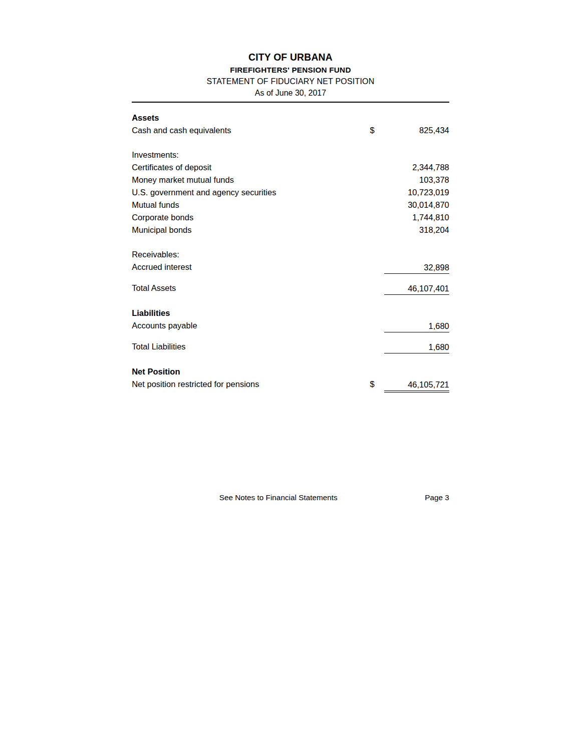CITY OF URBANA
FIREFIGHTERS' PENSION FUND
STATEMENT OF FIDUCIARY NET POSITION
As of June 30, 2017
| Assets | | |
| Cash and cash equivalents | $ | 825,434 |
| Investments: | | |
| Certificates of deposit | | 2,344,788 |
| Money market mutual funds | | 103,378 |
| U.S. government and agency securities | | 10,723,019 |
| Mutual funds | | 30,014,870 |
| Corporate bonds | | 1,744,810 |
| Municipal bonds | | 318,204 |
| Receivables: | | |
| Accrued interest | | 32,898 |
| Total Assets | | 46,107,401 |
| Liabilities | | |
| Accounts payable | | 1,680 |
| Total Liabilities | | 1,680 |
| Net Position | | |
| Net position restricted for pensions | $ | 46,105,721 |
See Notes to Financial Statements
Page 3